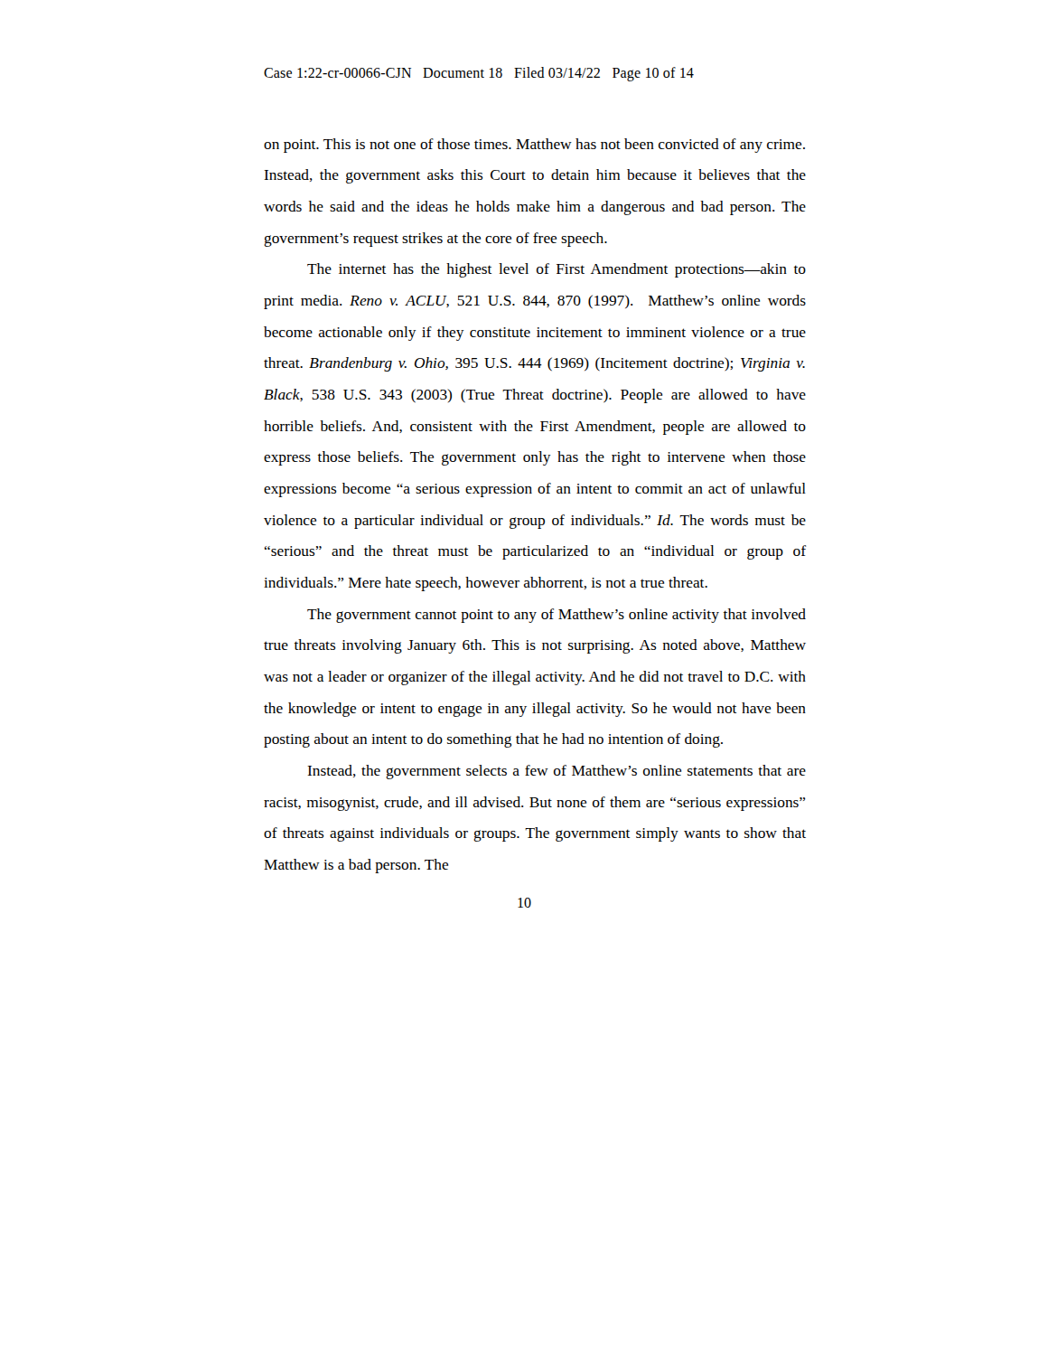Case 1:22-cr-00066-CJN Document 18 Filed 03/14/22 Page 10 of 14
on point. This is not one of those times. Matthew has not been convicted of any crime. Instead, the government asks this Court to detain him because it believes that the words he said and the ideas he holds make him a dangerous and bad person. The government’s request strikes at the core of free speech.
The internet has the highest level of First Amendment protections—akin to print media. Reno v. ACLU, 521 U.S. 844, 870 (1997). Matthew’s online words become actionable only if they constitute incitement to imminent violence or a true threat. Brandenburg v. Ohio, 395 U.S. 444 (1969) (Incitement doctrine); Virginia v. Black, 538 U.S. 343 (2003) (True Threat doctrine). People are allowed to have horrible beliefs. And, consistent with the First Amendment, people are allowed to express those beliefs. The government only has the right to intervene when those expressions become “a serious expression of an intent to commit an act of unlawful violence to a particular individual or group of individuals.” Id. The words must be “serious” and the threat must be particularized to an “individual or group of individuals.” Mere hate speech, however abhorrent, is not a true threat.
The government cannot point to any of Matthew’s online activity that involved true threats involving January 6th. This is not surprising. As noted above, Matthew was not a leader or organizer of the illegal activity. And he did not travel to D.C. with the knowledge or intent to engage in any illegal activity. So he would not have been posting about an intent to do something that he had no intention of doing.
Instead, the government selects a few of Matthew’s online statements that are racist, misogynist, crude, and ill advised. But none of them are “serious expressions” of threats against individuals or groups. The government simply wants to show that Matthew is a bad person. The
10